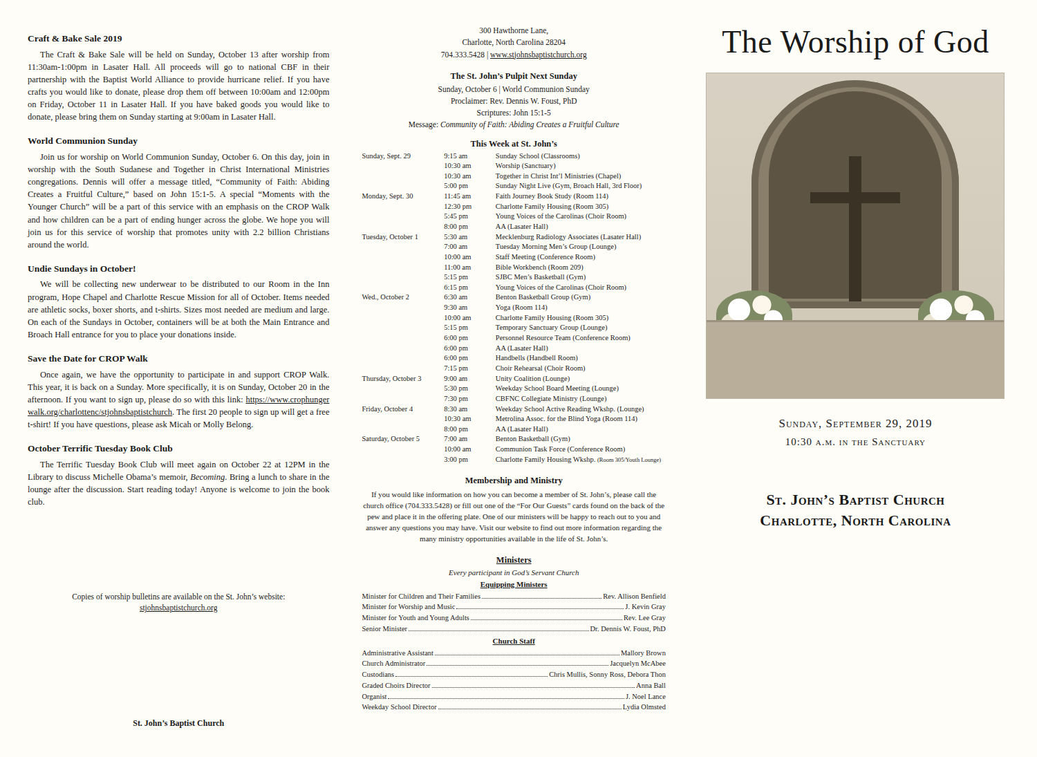Craft & Bake Sale 2019
The Craft & Bake Sale will be held on Sunday, October 13 after worship from 11:30am-1:00pm in Lasater Hall. All proceeds will go to national CBF in their partnership with the Baptist World Alliance to provide hurricane relief. If you have crafts you would like to donate, please drop them off between 10:00am and 12:00pm on Friday, October 11 in Lasater Hall. If you have baked goods you would like to donate, please bring them on Sunday starting at 9:00am in Lasater Hall.
World Communion Sunday
Join us for worship on World Communion Sunday, October 6. On this day, join in worship with the South Sudanese and Together in Christ International Ministries congregations. Dennis will offer a message titled, “Community of Faith: Abiding Creates a Fruitful Culture,” based on John 15:1-5. A special “Moments with the Younger Church” will be a part of this service with an emphasis on the CROP Walk and how children can be a part of ending hunger across the globe. We hope you will join us for this service of worship that promotes unity with 2.2 billion Christians around the world.
Undie Sundays in October!
We will be collecting new underwear to be distributed to our Room in the Inn program, Hope Chapel and Charlotte Rescue Mission for all of October. Items needed are athletic socks, boxer shorts, and t-shirts. Sizes most needed are medium and large. On each of the Sundays in October, containers will be at both the Main Entrance and Broach Hall entrance for you to place your donations inside.
Save the Date for CROP Walk
Once again, we have the opportunity to participate in and support CROP Walk. This year, it is back on a Sunday. More specifically, it is on Sunday, October 20 in the afternoon. If you want to sign up, please do so with this link: https://www.crophungerwalk.org/charlottenc/stjohnsbaptistchurch. The first 20 people to sign up will get a free t-shirt! If you have questions, please ask Micah or Molly Belong.
October Terrific Tuesday Book Club
The Terrific Tuesday Book Club will meet again on October 22 at 12PM in the Library to discuss Michelle Obama’s memoir, Becoming. Bring a lunch to share in the lounge after the discussion. Start reading today! Anyone is welcome to join the book club.
Copies of worship bulletins are available on the St. John’s website:
stjohnsbaptistchurch.org
St. John’s Baptist Church
300 Hawthorne Lane,
Charlotte, North Carolina 28204
704.333.5428 | www.stjohnsbaptistchurch.org
The St. John’s Pulpit Next Sunday
Sunday, October 6 | World Communion Sunday
Proclaimer: Rev. Dennis W. Foust, PhD
Scriptures: John 15:1-5
Message: Community of Faith: Abiding Creates a Fruitful Culture
This Week at St. John’s
| Sunday, Sept. 29 | 9:15 am | Sunday School (Classrooms) |
| | 10:30 am | Worship (Sanctuary) |
| | 10:30 am | Together in Christ Int’l Ministries (Chapel) |
| | 5:00 pm | Sunday Night Live (Gym, Broach Hall, 3rd Floor) |
| Monday, Sept. 30 | 11:45 am | Faith Journey Book Study (Room 114) |
| | 12:30 pm | Charlotte Family Housing (Room 305) |
| | 5:45 pm | Young Voices of the Carolinas (Choir Room) |
| | 8:00 pm | AA (Lasater Hall) |
| Tuesday, October 1 | 5:30 am | Mecklenburg Radiology Associates (Lasater Hall) |
| | 7:00 am | Tuesday Morning Men’s Group (Lounge) |
| | 10:00 am | Staff Meeting (Conference Room) |
| | 11:00 am | Bible Workbench (Room 209) |
| | 5:15 pm | SJBC Men’s Basketball (Gym) |
| | 6:15 pm | Young Voices of the Carolinas (Choir Room) |
| Wed., October 2 | 6:30 am | Benton Basketball Group (Gym) |
| | 9:30 am | Yoga (Room 114) |
| | 10:00 am | Charlotte Family Housing (Room 305) |
| | 5:15 pm | Temporary Sanctuary Group (Lounge) |
| | 6:00 pm | Personnel Resource Team (Conference Room) |
| | 6:00 pm | AA (Lasater Hall) |
| | 6:00 pm | Handbells (Handbell Room) |
| | 7:15 pm | Choir Rehearsal (Choir Room) |
| Thursday, October 3 | 9:00 am | Unity Coalition (Lounge) |
| | 5:30 pm | Weekday School Board Meeting (Lounge) |
| | 7:30 pm | CBFNC Collegiate Ministry (Lounge) |
| Friday, October 4 | 8:30 am | Weekday School Active Reading Wkshp. (Lounge) |
| | 10:30 am | Metrolina Assoc. for the Blind Yoga (Room 114) |
| | 8:00 pm | AA (Lasater Hall) |
| Saturday, October 5 | 7:00 am | Benton Basketball (Gym) |
| | 10:00 am | Communion Task Force (Conference Room) |
| | 3:00 pm | Charlotte Family Housing Wkshp. (Room 305/Youth Lounge) |
Membership and Ministry
If you would like information on how you can become a member of St. John’s, please call the church office (704.333.5428) or fill out one of the “For Our Guests” cards found on the back of the pew and place it in the offering plate. One of our ministers will be happy to reach out to you and answer any questions you may have. Visit our website to find out more information regarding the many ministry opportunities available in the life of St. John’s.
Ministers
Every participant in God’s Servant Church
Equipping Ministers
Minister for Children and Their Families Rev. Allison Benfield
Minister for Worship and Music J. Kevin Gray
Minister for Youth and Young Adults Rev. Lee Gray
Senior Minister Dr. Dennis W. Foust, PhD
Church Staff
Administrative Assistant Mallory Brown
Church Administrator Jacquelyn McAbee
Custodians Chris Mullis, Sonny Ross, Debora Thon
Graded Choirs Director Anna Ball
Organist J. Noel Lance
Weekday School Director Lydia Olmsted
The Worship of God
Sunday, September 29, 2019
10:30 a.m. in the Sanctuary
St. John’s Baptist Church
Charlotte, North Carolina